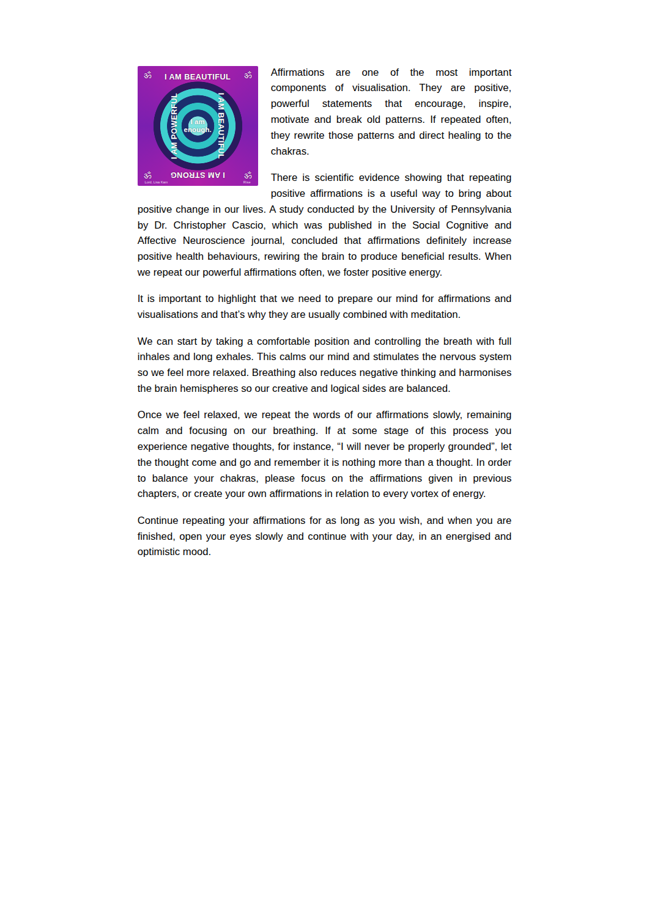ॐ ॐ ॐ ॐ I AM BEAUTIFUL I AM BEAUTIFUL I AM STRONG I AM POWERFUL I am
enough. Lord, Lisa Kam Rise
Affirmations are one of the most important components of visualisation. They are positive, powerful statements that encourage, inspire, motivate and break old patterns. If repeated often, they rewrite those patterns and direct healing to the chakras.
There is scientific evidence showing that repeating positive affirmations is a useful way to bring about positive change in our lives. A study conducted by the University of Pennsylvania by Dr. Christopher Cascio, which was published in the Social Cognitive and Affective Neuroscience journal, concluded that affirmations definitely increase positive health behaviours, rewiring the brain to produce beneficial results. When we repeat our powerful affirmations often, we foster positive energy.
It is important to highlight that we need to prepare our mind for affirmations and visualisations and that’s why they are usually combined with meditation.
We can start by taking a comfortable position and controlling the breath with full inhales and long exhales. This calms our mind and stimulates the nervous system so we feel more relaxed. Breathing also reduces negative thinking and harmonises the brain hemispheres so our creative and logical sides are balanced.
Once we feel relaxed, we repeat the words of our affirmations slowly, remaining calm and focusing on our breathing. If at some stage of this process you experience negative thoughts, for instance, “I will never be properly grounded”, let the thought come and go and remember it is nothing more than a thought. In order to balance your chakras, please focus on the affirmations given in previous chapters, or create your own affirmations in relation to every vortex of energy.
Continue repeating your affirmations for as long as you wish, and when you are finished, open your eyes slowly and continue with your day, in an energised and optimistic mood.